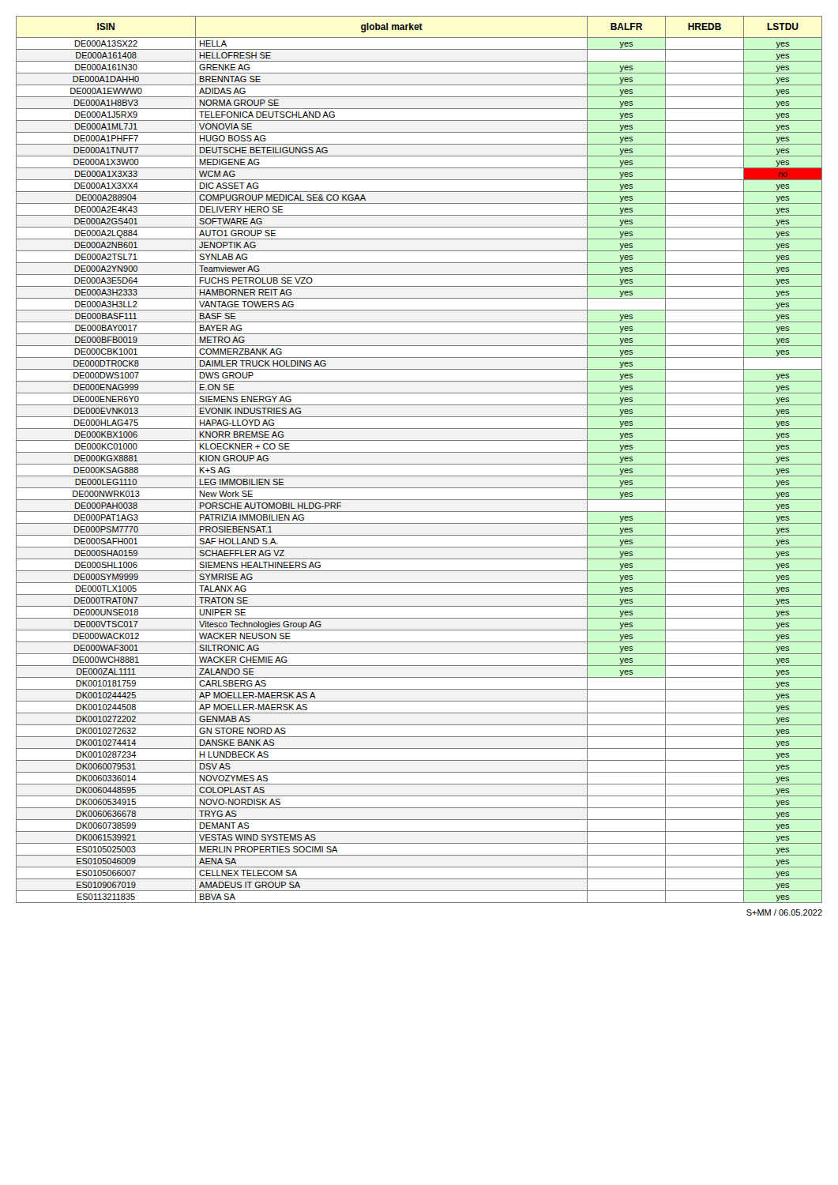| ISIN | global market | BALFR | HREDB | LSTDU |
| --- | --- | --- | --- | --- |
| DE000A13SX22 | HELLA | yes | | yes |
| DE000A161408 | HELLOFRESH SE | | | yes |
| DE000A161N30 | GRENKE AG | yes | | yes |
| DE000A1DAHH0 | BRENNTAG SE | yes | | yes |
| DE000A1EWWW0 | ADIDAS AG | yes | | yes |
| DE000A1H8BV3 | NORMA GROUP SE | yes | | yes |
| DE000A1J5RX9 | TELEFONICA DEUTSCHLAND AG | yes | | yes |
| DE000A1ML7J1 | VONOVIA SE | yes | | yes |
| DE000A1PHFF7 | HUGO BOSS AG | yes | | yes |
| DE000A1TNUT7 | DEUTSCHE BETEILIGUNGS AG | yes | | yes |
| DE000A1X3W00 | MEDIGENE AG | yes | | yes |
| DE000A1X3X33 | WCM AG | yes | | no |
| DE000A1X3XX4 | DIC ASSET AG | yes | | yes |
| DE000A288904 | COMPUGROUP MEDICAL SE& CO KGAA | yes | | yes |
| DE000A2E4K43 | DELIVERY HERO SE | yes | | yes |
| DE000A2GS401 | SOFTWARE AG | yes | | yes |
| DE000A2LQ884 | AUTO1 GROUP SE | yes | | yes |
| DE000A2NB601 | JENOPTIK AG | yes | | yes |
| DE000A2TSL71 | SYNLAB AG | yes | | yes |
| DE000A2YN900 | Teamviewer AG | yes | | yes |
| DE000A3E5D64 | FUCHS PETROLUB SE VZO | yes | | yes |
| DE000A3H2333 | HAMBORNER REIT AG | yes | | yes |
| DE000A3H3LL2 | VANTAGE TOWERS AG | | | yes |
| DE000BASF111 | BASF SE | yes | | yes |
| DE000BAY0017 | BAYER AG | yes | | yes |
| DE000BFB0019 | METRO AG | yes | | yes |
| DE000CBK1001 | COMMERZBANK AG | yes | | yes |
| DE000DTR0CK8 | DAIMLER TRUCK HOLDING AG | yes | | |
| DE000DWS1007 | DWS GROUP | yes | | yes |
| DE000ENAG999 | E.ON SE | yes | | yes |
| DE000ENER6Y0 | SIEMENS ENERGY AG | yes | | yes |
| DE000EVNK013 | EVONIK INDUSTRIES AG | yes | | yes |
| DE000HLAG475 | HAPAG-LLOYD AG | yes | | yes |
| DE000KBX1006 | KNORR BREMSE AG | yes | | yes |
| DE000KC01000 | KLOECKNER + CO SE | yes | | yes |
| DE000KGX8881 | KION GROUP AG | yes | | yes |
| DE000KSAG888 | K+S AG | yes | | yes |
| DE000LEG1110 | LEG IMMOBILIEN SE | yes | | yes |
| DE000NWRK013 | New Work SE | yes | | yes |
| DE000PAH0038 | PORSCHE AUTOMOBIL HLDG-PRF | | | yes |
| DE000PAT1AG3 | PATRIZIA IMMOBILIEN AG | yes | | yes |
| DE000PSM7770 | PROSIEBENSAT.1 | yes | | yes |
| DE000SAFH001 | SAF HOLLAND S.A. | yes | | yes |
| DE000SHA0159 | SCHAEFFLER AG VZ | yes | | yes |
| DE000SHL1006 | SIEMENS HEALTHINEERS AG | yes | | yes |
| DE000SYM9999 | SYMRISE AG | yes | | yes |
| DE000TLX1005 | TALANX AG | yes | | yes |
| DE000TRAT0N7 | TRATON SE | yes | | yes |
| DE000UNSE018 | UNIPER SE | yes | | yes |
| DE000VTSC017 | Vitesco Technologies Group AG | yes | | yes |
| DE000WACK012 | WACKER NEUSON SE | yes | | yes |
| DE000WAF3001 | SILTRONIC AG | yes | | yes |
| DE000WCH8881 | WACKER CHEMIE AG | yes | | yes |
| DE000ZAL1111 | ZALANDO SE | yes | | yes |
| DK0010181759 | CARLSBERG AS | | | yes |
| DK0010244425 | AP MOELLER-MAERSK AS A | | | yes |
| DK0010244508 | AP MOELLER-MAERSK AS | | | yes |
| DK0010272202 | GENMAB AS | | | yes |
| DK0010272632 | GN STORE NORD AS | | | yes |
| DK0010274414 | DANSKE BANK AS | | | yes |
| DK0010287234 | H LUNDBECK AS | | | yes |
| DK0060079531 | DSV AS | | | yes |
| DK0060336014 | NOVOZYMES AS | | | yes |
| DK0060448595 | COLOPLAST AS | | | yes |
| DK0060534915 | NOVO-NORDISK AS | | | yes |
| DK0060636678 | TRYG AS | | | yes |
| DK0060738599 | DEMANT AS | | | yes |
| DK0061539921 | VESTAS WIND SYSTEMS AS | | | yes |
| ES0105025003 | MERLIN PROPERTIES SOCIMI SA | | | yes |
| ES0105046009 | AENA SA | | | yes |
| ES0105066007 | CELLNEX TELECOM SA | | | yes |
| ES0109067019 | AMADEUS IT GROUP SA | | | yes |
| ES0113211835 | BBVA SA | | | yes |
S+MM / 06.05.2022